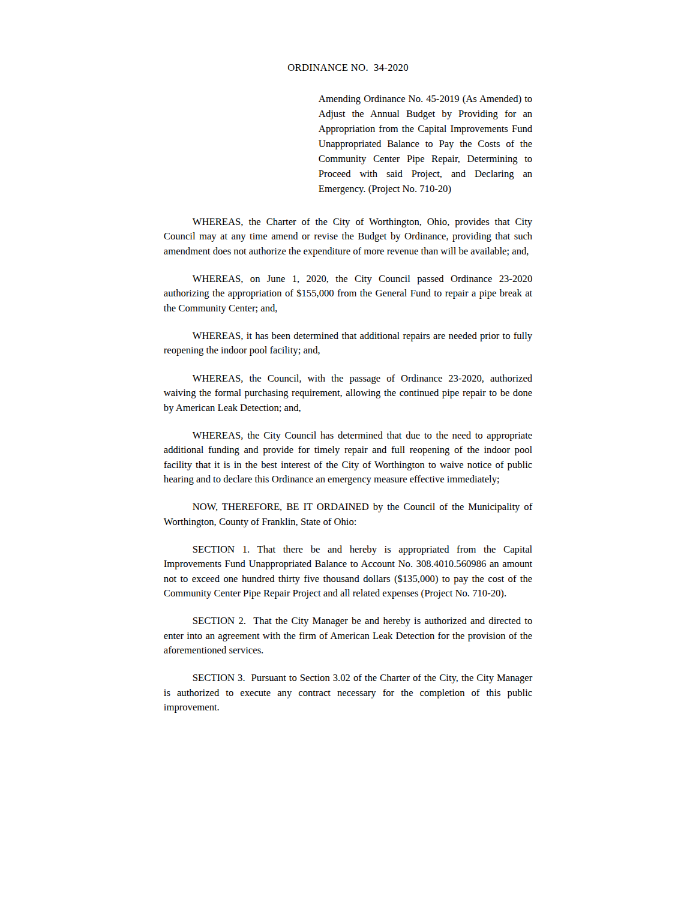ORDINANCE NO. 34-2020
Amending Ordinance No. 45-2019 (As Amended) to Adjust the Annual Budget by Providing for an Appropriation from the Capital Improvements Fund Unappropriated Balance to Pay the Costs of the Community Center Pipe Repair, Determining to Proceed with said Project, and Declaring an Emergency. (Project No. 710-20)
WHEREAS, the Charter of the City of Worthington, Ohio, provides that City Council may at any time amend or revise the Budget by Ordinance, providing that such amendment does not authorize the expenditure of more revenue than will be available; and,
WHEREAS, on June 1, 2020, the City Council passed Ordinance 23-2020 authorizing the appropriation of $155,000 from the General Fund to repair a pipe break at the Community Center; and,
WHEREAS, it has been determined that additional repairs are needed prior to fully reopening the indoor pool facility; and,
WHEREAS, the Council, with the passage of Ordinance 23-2020, authorized waiving the formal purchasing requirement, allowing the continued pipe repair to be done by American Leak Detection; and,
WHEREAS, the City Council has determined that due to the need to appropriate additional funding and provide for timely repair and full reopening of the indoor pool facility that it is in the best interest of the City of Worthington to waive notice of public hearing and to declare this Ordinance an emergency measure effective immediately;
NOW, THEREFORE, BE IT ORDAINED by the Council of the Municipality of Worthington, County of Franklin, State of Ohio:
SECTION 1. That there be and hereby is appropriated from the Capital Improvements Fund Unappropriated Balance to Account No. 308.4010.560986 an amount not to exceed one hundred thirty five thousand dollars ($135,000) to pay the cost of the Community Center Pipe Repair Project and all related expenses (Project No. 710-20).
SECTION 2. That the City Manager be and hereby is authorized and directed to enter into an agreement with the firm of American Leak Detection for the provision of the aforementioned services.
SECTION 3. Pursuant to Section 3.02 of the Charter of the City, the City Manager is authorized to execute any contract necessary for the completion of this public improvement.